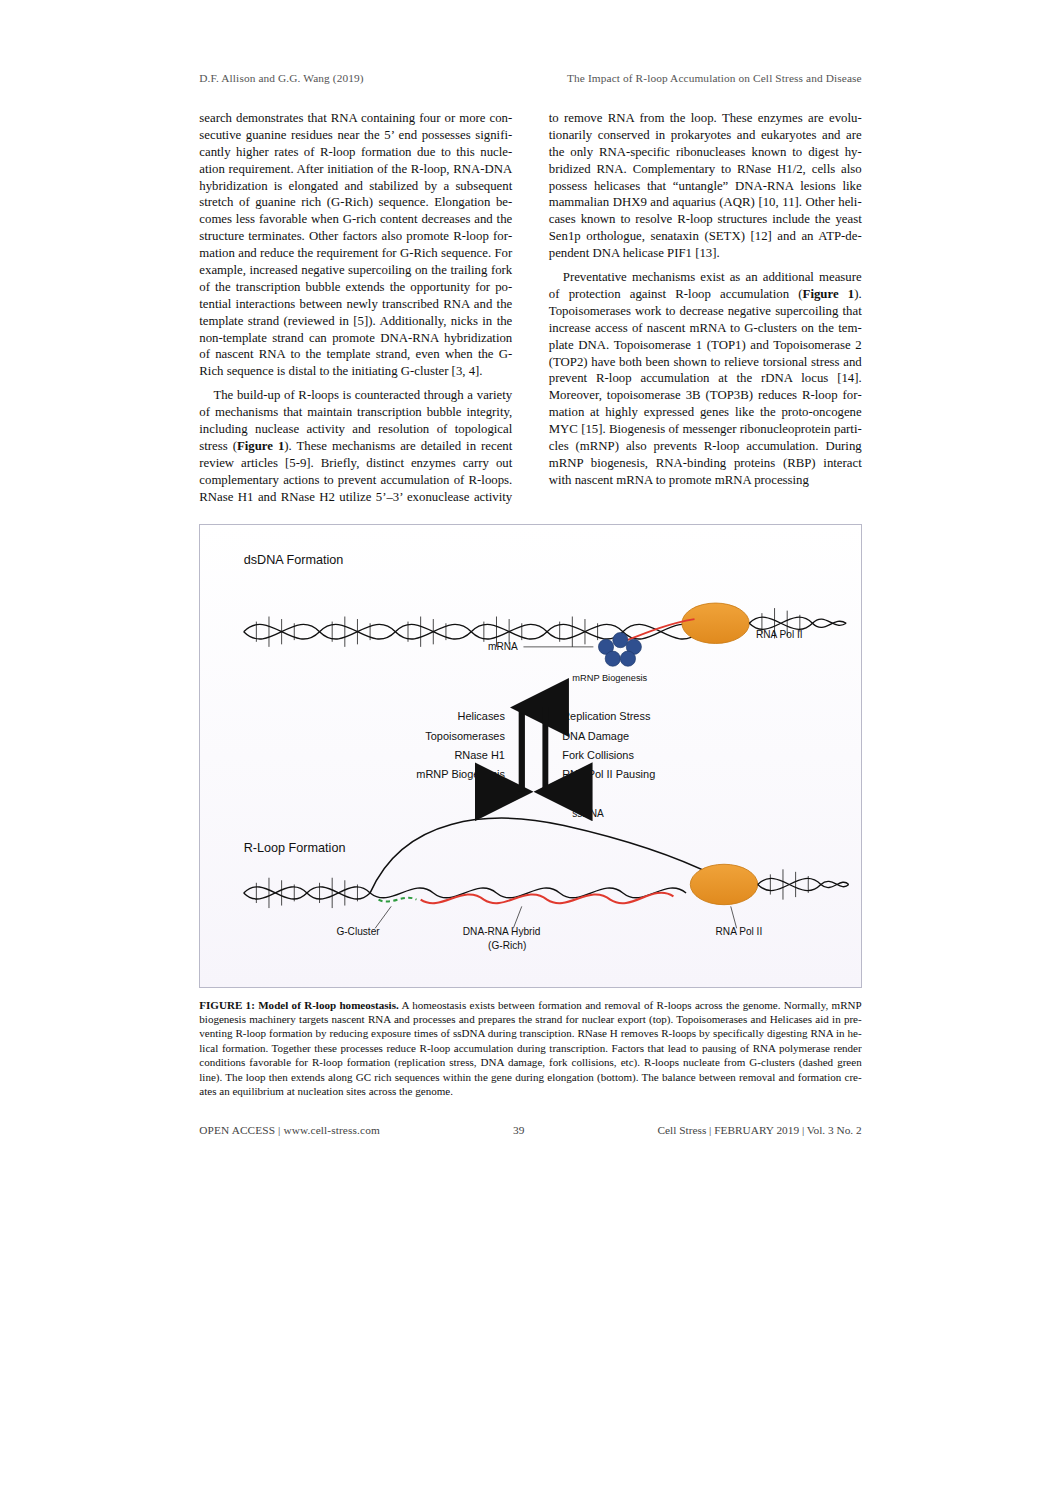D.F. Allison and G.G. Wang (2019)
The Impact of R-loop Accumulation on Cell Stress and Disease
search demonstrates that RNA containing four or more consecutive guanine residues near the 5’ end possesses significantly higher rates of R-loop formation due to this nucleation requirement. After initiation of the R-loop, RNA-DNA hybridization is elongated and stabilized by a subsequent stretch of guanine rich (G-Rich) sequence. Elongation becomes less favorable when G-rich content decreases and the structure terminates. Other factors also promote R-loop formation and reduce the requirement for G-Rich sequence. For example, increased negative supercoiling on the trailing fork of the transcription bubble extends the opportunity for potential interactions between newly transcribed RNA and the template strand (reviewed in [5]). Additionally, nicks in the non-template strand can promote DNA-RNA hybridization of nascent RNA to the template strand, even when the G-Rich sequence is distal to the initiating G-cluster [3, 4].
The build-up of R-loops is counteracted through a variety of mechanisms that maintain transcription bubble integrity, including nuclease activity and resolution of topological stress (Figure 1). These mechanisms are detailed in recent review articles [5-9]. Briefly, distinct enzymes carry out complementary actions to prevent accumulation of R-loops. RNase H1 and RNase H2 utilize 5’–3’ exonuclease activity to remove RNA from the loop. These enzymes are evolutionarily conserved in prokaryotes and eukaryotes and are the only RNA-specific ribonucleases known to digest hybridized RNA. Complementary to RNase H1/2, cells also possess helicases that “untangle” DNA-RNA lesions like mammalian DHX9 and aquarius (AQR) [10, 11]. Other helicases known to resolve R-loop structures include the yeast Sen1p orthologue, senataxin (SETX) [12] and an ATP-dependent DNA helicase PIF1 [13].
Preventative mechanisms exist as an additional measure of protection against R-loop accumulation (Figure 1). Topoisomerases work to decrease negative supercoiling that increase access of nascent mRNA to G-clusters on the template DNA. Topoisomerase 1 (TOP1) and Topoisomerase 2 (TOP2) have both been shown to relieve torsional stress and prevent R-loop accumulation at the rDNA locus [14]. Moreover, topoisomerase 3B (TOP3B) reduces R-loop formation at highly expressed genes like the proto-oncogene MYC [15]. Biogenesis of messenger ribonucleoprotein particles (mRNP) also prevents R-loop accumulation. During mRNP biogenesis, RNA-binding proteins (RBP) interact with nascent mRNA to promote mRNA processing
dsDNA Formation RNA Pol II mRNA mRNP Biogenesis Helicases Topoisomerases RNase H1 mRNP Biogenesis Replication Stress DNA Damage Fork Collisions RNA Pol II Pausing R-Loop Formation ssDNA G-Cluster DNA-RNA Hybrid (G-Rich) RNA Pol II
FIGURE 1: Model of R-loop homeostasis. A homeostasis exists between formation and removal of R-loops across the genome. Normally, mRNP biogenesis machinery targets nascent RNA and processes and prepares the strand for nuclear export (top). Topoisomerases and Helicases aid in preventing R-loop formation by reducing exposure times of ssDNA during transciption. RNase H removes R-loops by specifically digesting RNA in helical formation. Together these processes reduce R-loop accumulation during transcription. Factors that lead to pausing of RNA polymerase render conditions favorable for R-loop formation (replication stress, DNA damage, fork collisions, etc). R-loops nucleate from G-clusters (dashed green line). The loop then extends along GC rich sequences within the gene during elongation (bottom). The balance between removal and formation creates an equilibrium at nucleation sites across the genome.
OPEN ACCESS | www.cell-stress.com
39
Cell Stress | FEBRUARY 2019 | Vol. 3 No. 2